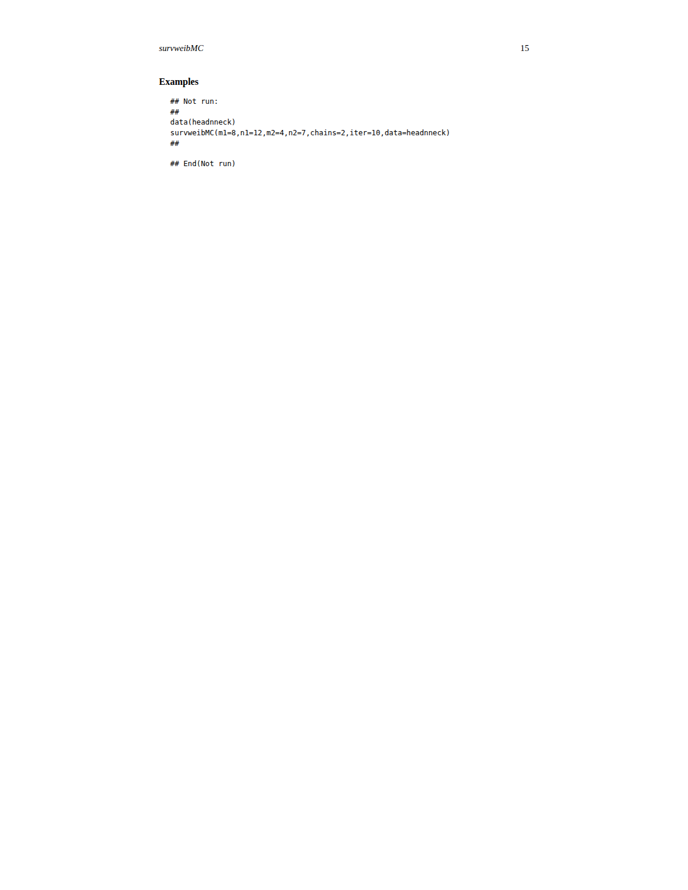survweibMC 15
Examples
## Not run:
##
data(headnneck)
survweibMC(m1=8,n1=12,m2=4,n2=7,chains=2,iter=10,data=headnneck)
##
## End(Not run)